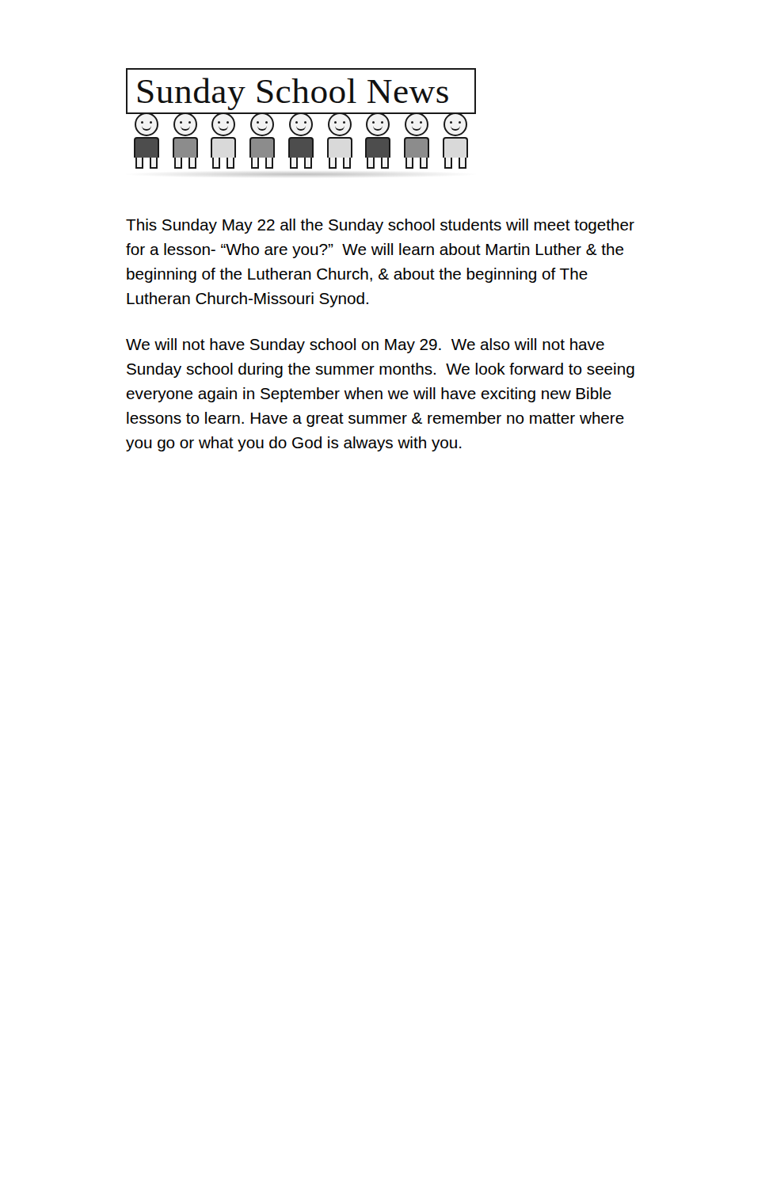Sunday School News
This Sunday May 22 all the Sunday school students will meet together for a lesson- “Who are you?” We will learn about Martin Luther & the beginning of the Lutheran Church, & about the beginning of The Lutheran Church-Missouri Synod.
We will not have Sunday school on May 29. We also will not have Sunday school during the summer months. We look forward to seeing everyone again in September when we will have exciting new Bible lessons to learn. Have a great summer & remember no matter where you go or what you do God is always with you.